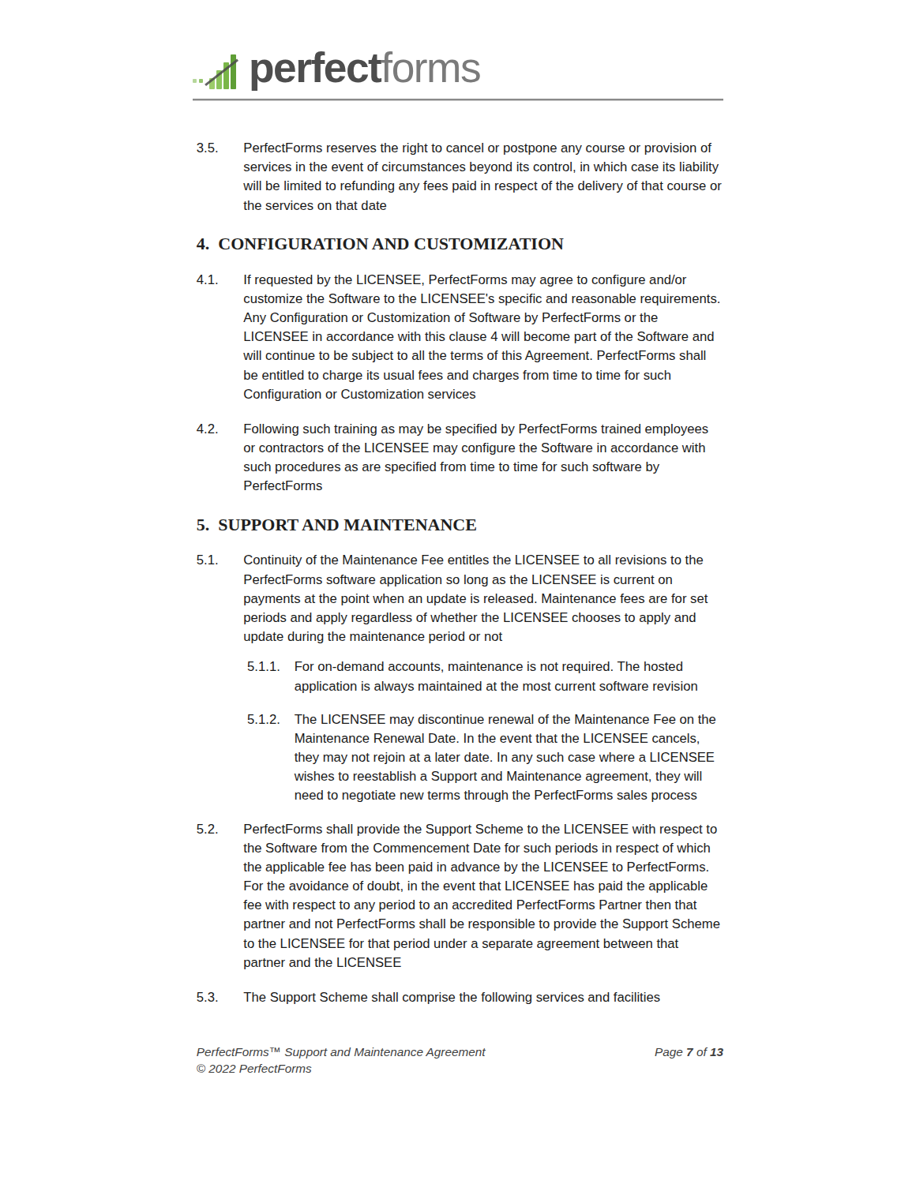perfect forms
3.5.
PerfectForms reserves the right to cancel or postpone any course or provision of services in the event of circumstances beyond its control, in which case its liability will be limited to refunding any fees paid in respect of the delivery of that course or the services on that date
4. CONFIGURATION AND CUSTOMIZATION
4.1.
If requested by the LICENSEE, PerfectForms may agree to configure and/or customize the Software to the LICENSEE's specific and reasonable requirements. Any Configuration or Customization of Software by PerfectForms or the LICENSEE in accordance with this clause 4 will become part of the Software and will continue to be subject to all the terms of this Agreement. PerfectForms shall be entitled to charge its usual fees and charges from time to time for such Configuration or Customization services
4.2.
Following such training as may be specified by PerfectForms trained employees or contractors of the LICENSEE may configure the Software in accordance with such procedures as are specified from time to time for such software by PerfectForms
5. SUPPORT AND MAINTENANCE
5.1.
Continuity of the Maintenance Fee entitles the LICENSEE to all revisions to the PerfectForms software application so long as the LICENSEE is current on payments at the point when an update is released. Maintenance fees are for set periods and apply regardless of whether the LICENSEE chooses to apply and update during the maintenance period or not
5.1.1.
For on-demand accounts, maintenance is not required. The hosted application is always maintained at the most current software revision
5.1.2.
The LICENSEE may discontinue renewal of the Maintenance Fee on the Maintenance Renewal Date. In the event that the LICENSEE cancels, they may not rejoin at a later date. In any such case where a LICENSEE wishes to reestablish a Support and Maintenance agreement, they will need to negotiate new terms through the PerfectForms sales process
5.2.
PerfectForms shall provide the Support Scheme to the LICENSEE with respect to the Software from the Commencement Date for such periods in respect of which the applicable fee has been paid in advance by the LICENSEE to PerfectForms. For the avoidance of doubt, in the event that LICENSEE has paid the applicable fee with respect to any period to an accredited PerfectForms Partner then that partner and not PerfectForms shall be responsible to provide the Support Scheme to the LICENSEE for that period under a separate agreement between that partner and the LICENSEE
5.3.
The Support Scheme shall comprise the following services and facilities
PerfectForms™ Support and Maintenance Agreement
© 2022 PerfectForms
Page 7 of 13